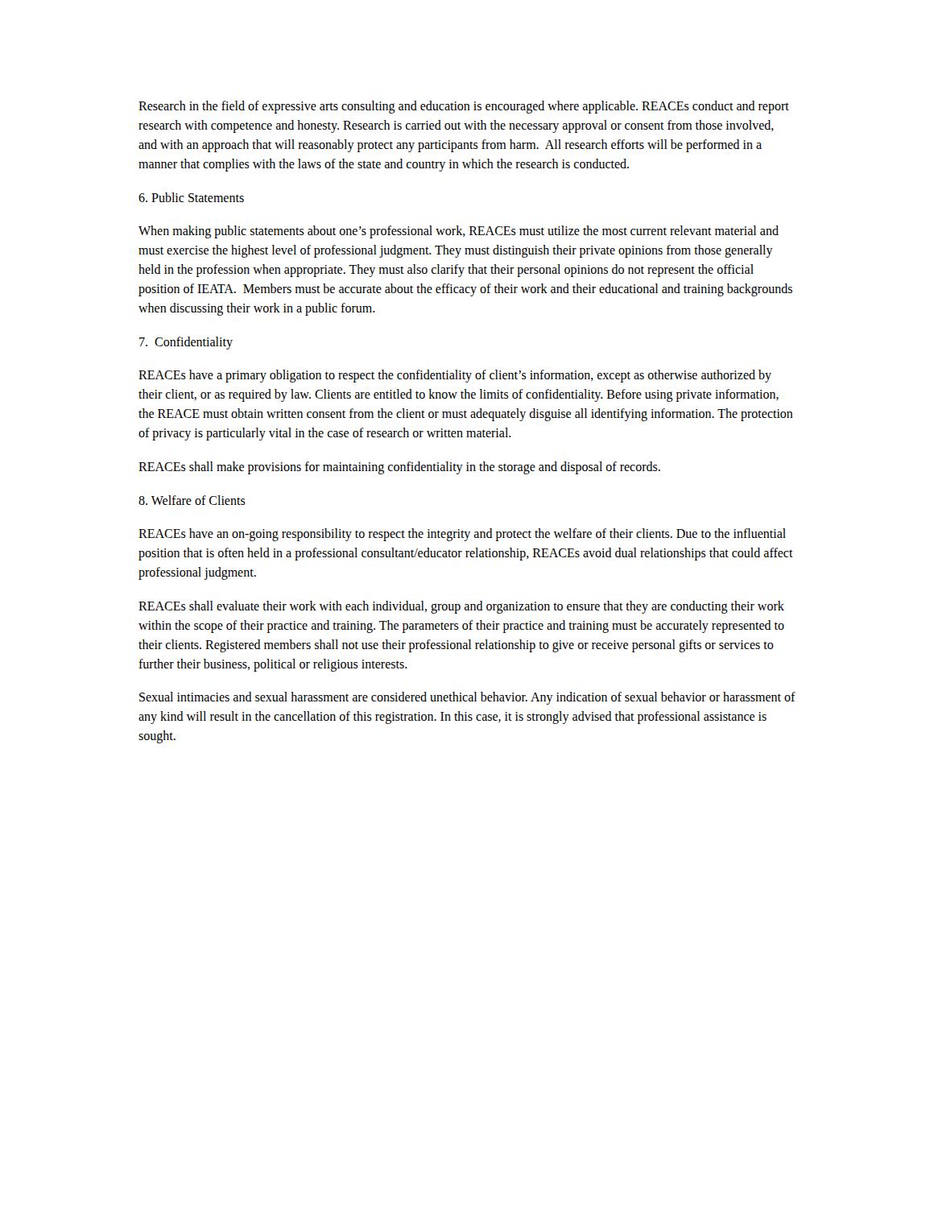Research in the field of expressive arts consulting and education is encouraged where applicable. REACEs conduct and report research with competence and honesty. Research is carried out with the necessary approval or consent from those involved, and with an approach that will reasonably protect any participants from harm. All research efforts will be performed in a manner that complies with the laws of the state and country in which the research is conducted.
6. Public Statements
When making public statements about one’s professional work, REACEs must utilize the most current relevant material and must exercise the highest level of professional judgment. They must distinguish their private opinions from those generally held in the profession when appropriate. They must also clarify that their personal opinions do not represent the official position of IEATA. Members must be accurate about the efficacy of their work and their educational and training backgrounds when discussing their work in a public forum.
7. Confidentiality
REACEs have a primary obligation to respect the confidentiality of client’s information, except as otherwise authorized by their client, or as required by law. Clients are entitled to know the limits of confidentiality. Before using private information, the REACE must obtain written consent from the client or must adequately disguise all identifying information. The protection of privacy is particularly vital in the case of research or written material.
REACEs shall make provisions for maintaining confidentiality in the storage and disposal of records.
8. Welfare of Clients
REACEs have an on-going responsibility to respect the integrity and protect the welfare of their clients. Due to the influential position that is often held in a professional consultant/educator relationship, REACEs avoid dual relationships that could affect professional judgment.
REACEs shall evaluate their work with each individual, group and organization to ensure that they are conducting their work within the scope of their practice and training. The parameters of their practice and training must be accurately represented to their clients. Registered members shall not use their professional relationship to give or receive personal gifts or services to further their business, political or religious interests.
Sexual intimacies and sexual harassment are considered unethical behavior. Any indication of sexual behavior or harassment of any kind will result in the cancellation of this registration. In this case, it is strongly advised that professional assistance is sought.